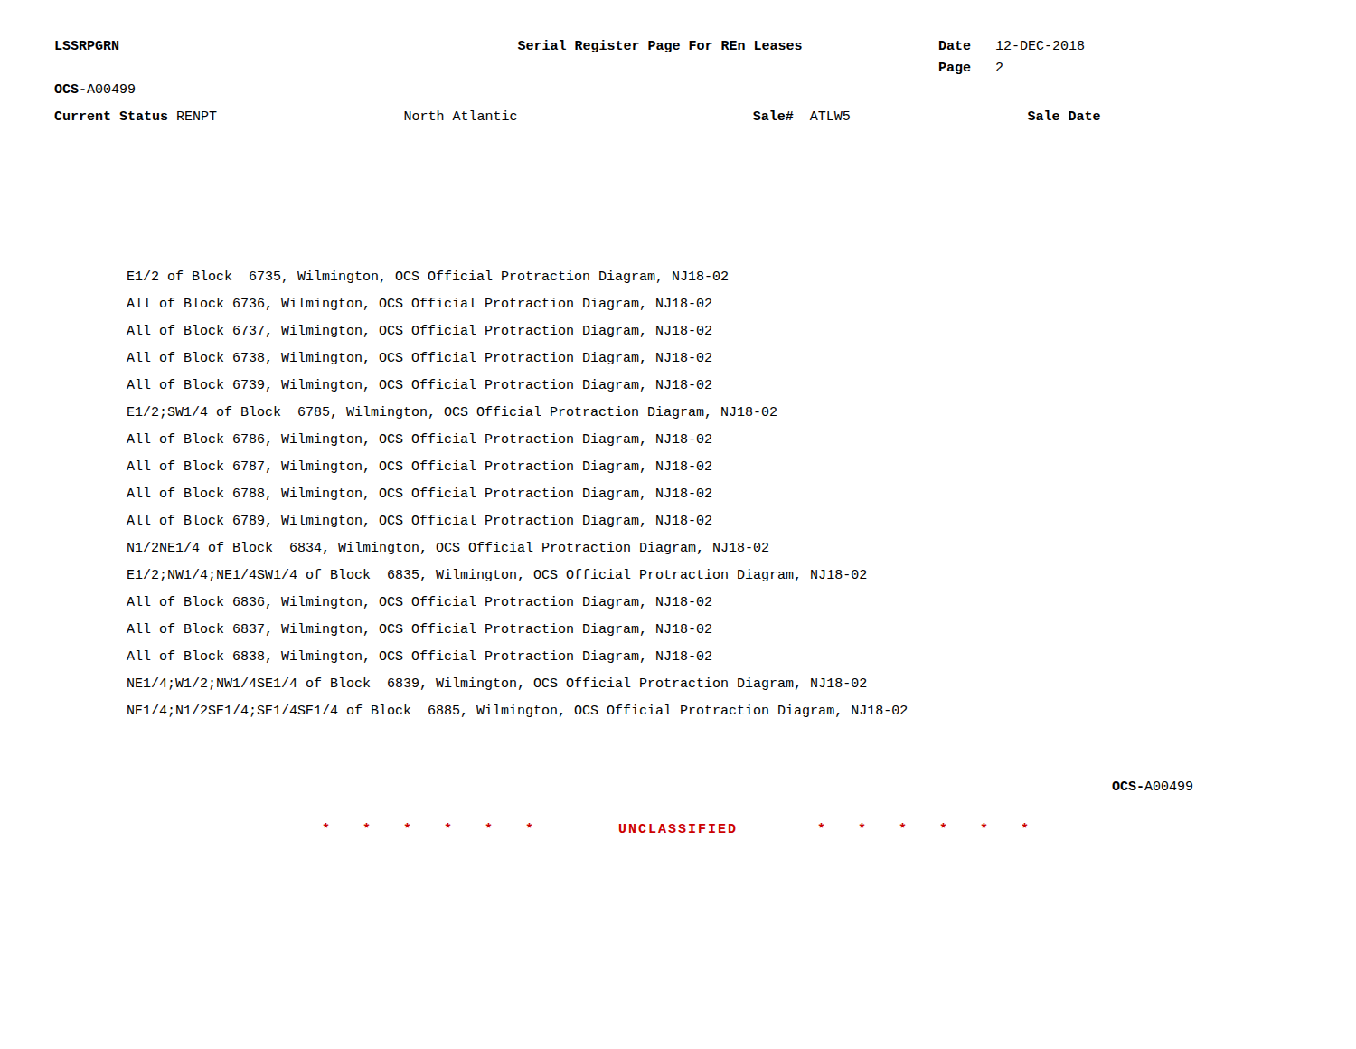LSSRPGRN
Serial Register Page For REn Leases
Date 12-DEC-2018
Page 2
OCS-A00499
Current Status RENPT
North Atlantic
Sale# ATLW5
Sale Date
E1/2 of Block 6735, Wilmington, OCS Official Protraction Diagram, NJ18-02
All of Block 6736, Wilmington, OCS Official Protraction Diagram, NJ18-02
All of Block 6737, Wilmington, OCS Official Protraction Diagram, NJ18-02
All of Block 6738, Wilmington, OCS Official Protraction Diagram, NJ18-02
All of Block 6739, Wilmington, OCS Official Protraction Diagram, NJ18-02
E1/2;SW1/4 of Block 6785, Wilmington, OCS Official Protraction Diagram, NJ18-02
All of Block 6786, Wilmington, OCS Official Protraction Diagram, NJ18-02
All of Block 6787, Wilmington, OCS Official Protraction Diagram, NJ18-02
All of Block 6788, Wilmington, OCS Official Protraction Diagram, NJ18-02
All of Block 6789, Wilmington, OCS Official Protraction Diagram, NJ18-02
N1/2NE1/4 of Block 6834, Wilmington, OCS Official Protraction Diagram, NJ18-02
E1/2;NW1/4;NE1/4SW1/4 of Block 6835, Wilmington, OCS Official Protraction Diagram, NJ18-02
All of Block 6836, Wilmington, OCS Official Protraction Diagram, NJ18-02
All of Block 6837, Wilmington, OCS Official Protraction Diagram, NJ18-02
All of Block 6838, Wilmington, OCS Official Protraction Diagram, NJ18-02
NE1/4;W1/2;NW1/4SE1/4 of Block 6839, Wilmington, OCS Official Protraction Diagram, NJ18-02
NE1/4;N1/2SE1/4;SE1/4SE1/4 of Block 6885, Wilmington, OCS Official Protraction Diagram, NJ18-02
OCS-A00499
* * * * * * UNCLASSIFIED * * * * * *